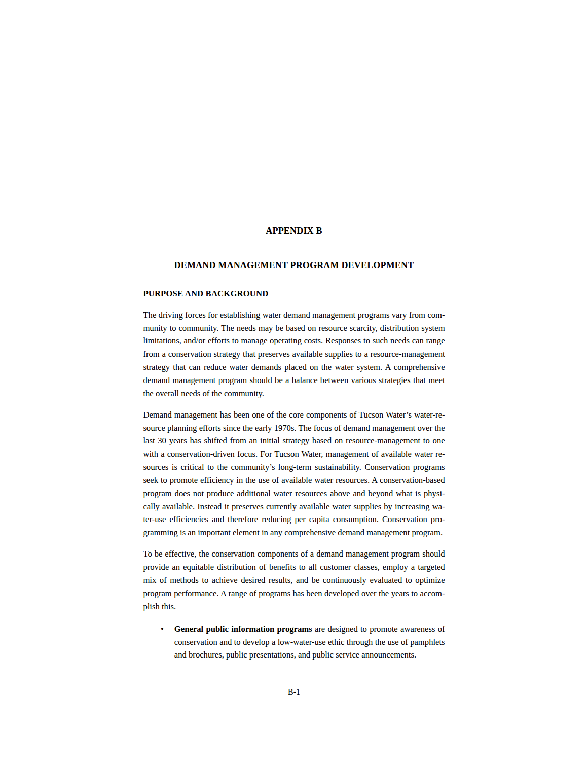APPENDIX B
DEMAND MANAGEMENT PROGRAM DEVELOPMENT
PURPOSE AND BACKGROUND
The driving forces for establishing water demand management programs vary from community to community. The needs may be based on resource scarcity, distribution system limitations, and/or efforts to manage operating costs. Responses to such needs can range from a conservation strategy that preserves available supplies to a resource-management strategy that can reduce water demands placed on the water system. A comprehensive demand management program should be a balance between various strategies that meet the overall needs of the community.
Demand management has been one of the core components of Tucson Water’s water-resource planning efforts since the early 1970s. The focus of demand management over the last 30 years has shifted from an initial strategy based on resource-management to one with a conservation-driven focus. For Tucson Water, management of available water resources is critical to the community’s long-term sustainability. Conservation programs seek to promote efficiency in the use of available water resources. A conservation-based program does not produce additional water resources above and beyond what is physically available. Instead it preserves currently available water supplies by increasing water-use efficiencies and therefore reducing per capita consumption. Conservation programming is an important element in any comprehensive demand management program.
To be effective, the conservation components of a demand management program should provide an equitable distribution of benefits to all customer classes, employ a targeted mix of methods to achieve desired results, and be continuously evaluated to optimize program performance. A range of programs has been developed over the years to accomplish this.
General public information programs are designed to promote awareness of conservation and to develop a low-water-use ethic through the use of pamphlets and brochures, public presentations, and public service announcements.
B-1